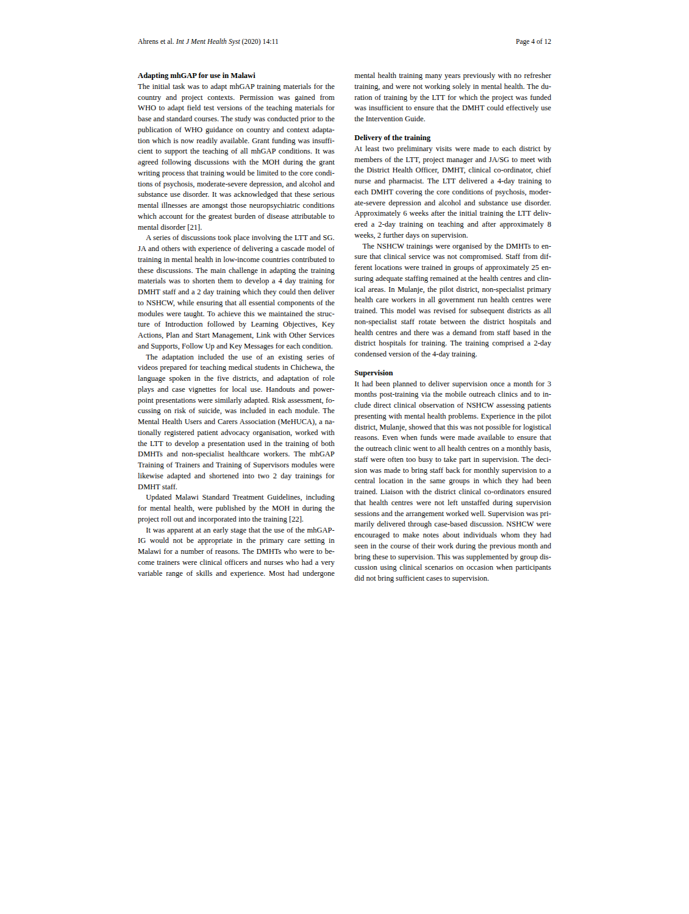Ahrens et al. Int J Ment Health Syst(2020) 14:11
Page 4 of 12
Adapting mhGAP for use in Malawi
The initial task was to adapt mhGAP training materials for the country and project contexts. Permission was gained from WHO to adapt field test versions of the teaching materials for base and standard courses. The study was conducted prior to the publication of WHO guidance on country and context adaptation which is now readily available. Grant funding was insufficient to support the teaching of all mhGAP conditions. It was agreed following discussions with the MOH during the grant writing process that training would be limited to the core conditions of psychosis, moderate-severe depression, and alcohol and substance use disorder. It was acknowledged that these serious mental illnesses are amongst those neuropsychiatric conditions which account for the greatest burden of disease attributable to mental disorder [21].
A series of discussions took place involving the LTT and SG. JA and others with experience of delivering a cascade model of training in mental health in low-income countries contributed to these discussions. The main challenge in adapting the training materials was to shorten them to develop a 4 day training for DMHT staff and a 2 day training which they could then deliver to NSHCW, while ensuring that all essential components of the modules were taught. To achieve this we maintained the structure of Introduction followed by Learning Objectives, Key Actions, Plan and Start Management, Link with Other Services and Supports, Follow Up and Key Messages for each condition.
The adaptation included the use of an existing series of videos prepared for teaching medical students in Chichewa, the language spoken in the five districts, and adaptation of role plays and case vignettes for local use. Handouts and power-point presentations were similarly adapted. Risk assessment, focussing on risk of suicide, was included in each module. The Mental Health Users and Carers Association (MeHUCA), a nationally registered patient advocacy organisation, worked with the LTT to develop a presentation used in the training of both DMHTs and non-specialist healthcare workers. The mhGAP Training of Trainers and Training of Supervisors modules were likewise adapted and shortened into two 2 day trainings for DMHT staff.
Updated Malawi Standard Treatment Guidelines, including for mental health, were published by the MOH in during the project roll out and incorporated into the training [22].
It was apparent at an early stage that the use of the mhGAP-IG would not be appropriate in the primary care setting in Malawi for a number of reasons. The DMHTs who were to become trainers were clinical officers and nurses who had a very variable range of skills and experience. Most had undergone mental health training many years previously with no refresher training, and were not working solely in mental health. The duration of training by the LTT for which the project was funded was insufficient to ensure that the DMHT could effectively use the Intervention Guide.
Delivery of the training
At least two preliminary visits were made to each district by members of the LTT, project manager and JA/SG to meet with the District Health Officer, DMHT, clinical co-ordinator, chief nurse and pharmacist. The LTT delivered a 4-day training to each DMHT covering the core conditions of psychosis, moderate-severe depression and alcohol and substance use disorder. Approximately 6 weeks after the initial training the LTT delivered a 2-day training on teaching and after approximately 8 weeks, 2 further days on supervision.
The NSHCW trainings were organised by the DMHTs to ensure that clinical service was not compromised. Staff from different locations were trained in groups of approximately 25 ensuring adequate staffing remained at the health centres and clinical areas. In Mulanje, the pilot district, non-specialist primary health care workers in all government run health centres were trained. This model was revised for subsequent districts as all non-specialist staff rotate between the district hospitals and health centres and there was a demand from staff based in the district hospitals for training. The training comprised a 2-day condensed version of the 4-day training.
Supervision
It had been planned to deliver supervision once a month for 3 months post-training via the mobile outreach clinics and to include direct clinical observation of NSHCW assessing patients presenting with mental health problems. Experience in the pilot district, Mulanje, showed that this was not possible for logistical reasons. Even when funds were made available to ensure that the outreach clinic went to all health centres on a monthly basis, staff were often too busy to take part in supervision. The decision was made to bring staff back for monthly supervision to a central location in the same groups in which they had been trained. Liaison with the district clinical co-ordinators ensured that health centres were not left unstaffed during supervision sessions and the arrangement worked well. Supervision was primarily delivered through case-based discussion. NSHCW were encouraged to make notes about individuals whom they had seen in the course of their work during the previous month and bring these to supervision. This was supplemented by group discussion using clinical scenarios on occasion when participants did not bring sufficient cases to supervision.